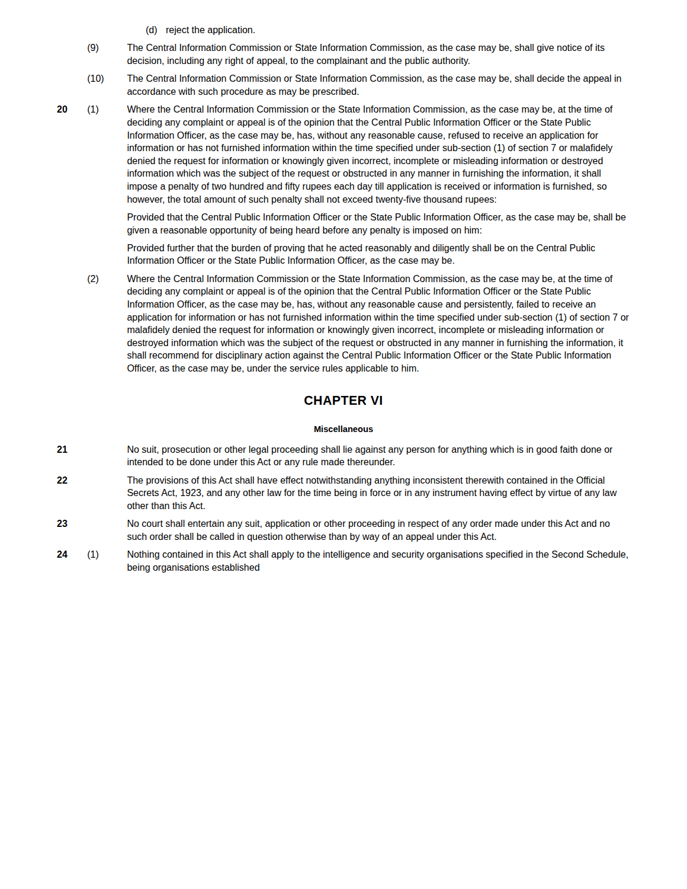(d)
reject the application.
(9)
The Central Information Commission or State Information Commission, as the case may be, shall give notice of its decision, including any right of appeal, to the complainant and the public authority.
(10)
The Central Information Commission or State Information Commission, as the case may be, shall decide the appeal in accordance with such procedure as may be prescribed.
20
(1)
Where the Central Information Commission or the State Information Commission, as the case may be, at the time of deciding any complaint or appeal is of the opinion that the Central Public Information Officer or the State Public Information Officer, as the case may be, has, without any reasonable cause, refused to receive an application for information or has not furnished information within the time specified under sub-section (1) of section 7 or malafidely denied the request for information or knowingly given incorrect, incomplete or misleading information or destroyed information which was the subject of the request or obstructed in any manner in furnishing the information, it shall impose a penalty of two hundred and fifty rupees each day till application is received or information is furnished, so however, the total amount of such penalty shall not exceed twenty-five thousand rupees:
Provided that the Central Public Information Officer or the State Public Information Officer, as the case may be, shall be given a reasonable opportunity of being heard before any penalty is imposed on him:
Provided further that the burden of proving that he acted reasonably and diligently shall be on the Central Public Information Officer or the State Public Information Officer, as the case may be.
(2)
Where the Central Information Commission or the State Information Commission, as the case may be, at the time of deciding any complaint or appeal is of the opinion that the Central Public Information Officer or the State Public Information Officer, as the case may be, has, without any reasonable cause and persistently, failed to receive an application for information or has not furnished information within the time specified under sub-section (1) of section 7 or malafidely denied the request for information or knowingly given incorrect, incomplete or misleading information or destroyed information which was the subject of the request or obstructed in any manner in furnishing the information, it shall recommend for disciplinary action against the Central Public Information Officer or the State Public Information Officer, as the case may be, under the service rules applicable to him.
CHAPTER VI
Miscellaneous
21
No suit, prosecution or other legal proceeding shall lie against any person for anything which is in good faith done or intended to be done under this Act or any rule made thereunder.
22
The provisions of this Act shall have effect notwithstanding anything inconsistent therewith contained in the Official Secrets Act, 1923, and any other law for the time being in force or in any instrument having effect by virtue of any law other than this Act.
23
No court shall entertain any suit, application or other proceeding in respect of any order made under this Act and no such order shall be called in question otherwise than by way of an appeal under this Act.
24
(1)
Nothing contained in this Act shall apply to the intelligence and security organisations specified in the Second Schedule, being organisations established